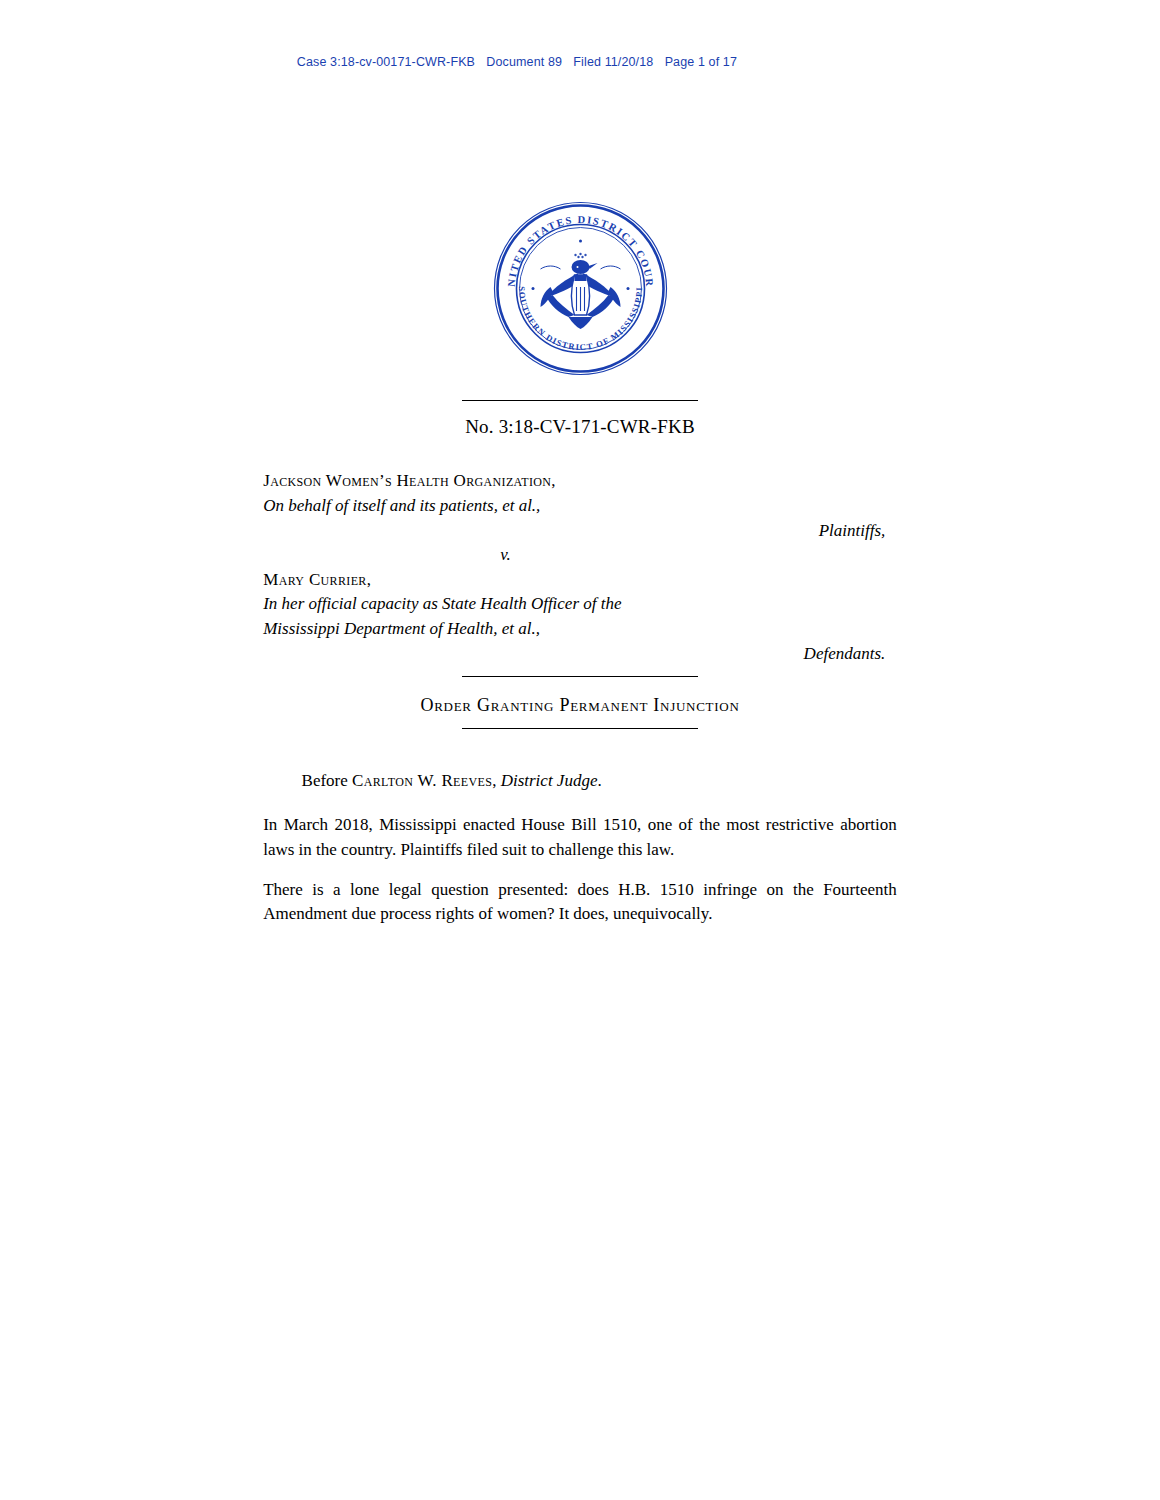Case 3:18-cv-00171-CWR-FKB Document 89 Filed 11/20/18 Page 1 of 17
UNITED STATES DISTRICT COURT SOUTHERN DISTRICT OF MISSISSIPPI
No. 3:18-CV-171-CWR-FKB
Jackson Women’s Health Organization,
On behalf of itself and its patients, et al.,
Plaintiffs,
v.
Mary Currier,
In her official capacity as State Health Officer of the
Mississippi Department of Health, et al.,
Defendants.
Order Granting Permanent Injunction
Before Carlton W. Reeves, District Judge.
In March 2018, Mississippi enacted House Bill 1510, one of the most restrictive abortion laws in the country. Plaintiffs filed suit to challenge this law.
There is a lone legal question presented: does H.B. 1510 infringe on the Fourteenth Amendment due process rights of women? It does, unequivocally.